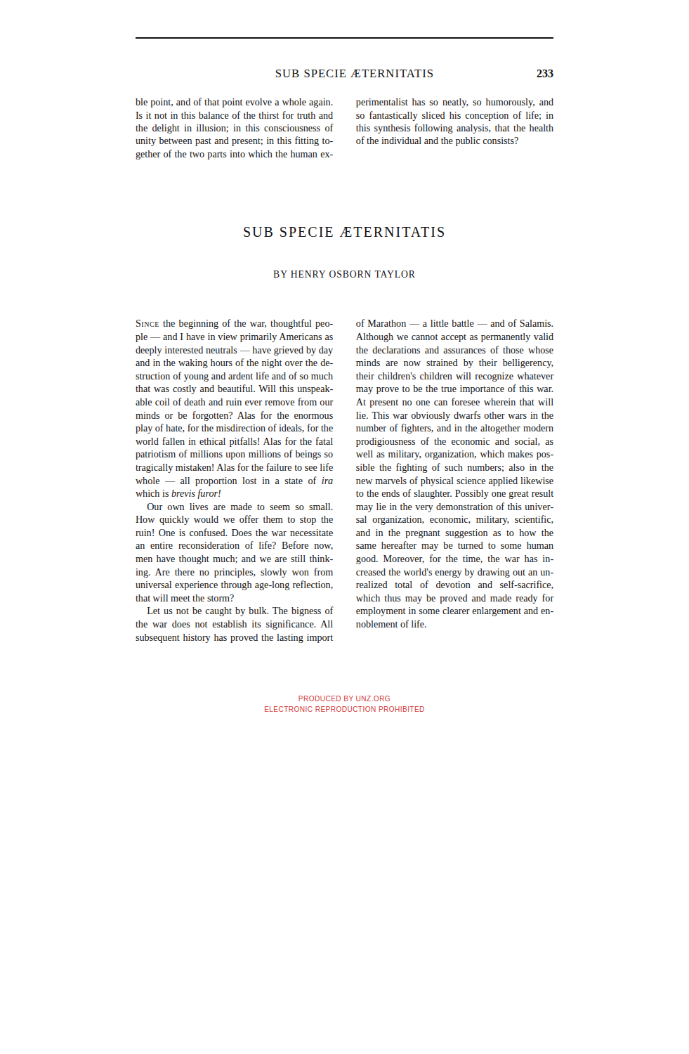SUB SPECIE ÆTERNITATIS 233
ble point, and of that point evolve a whole again. Is it not in this balance of the thirst for truth and the delight in illusion; in this consciousness of unity between past and present; in this fitting together of the two parts into which the human experimentalist has so neatly, so humorously, and so fantastically sliced his conception of life; in this synthesis following analysis, that the health of the individual and the public consists?
SUB SPECIE ÆTERNITATIS
BY HENRY OSBORN TAYLOR
Since the beginning of the war, thoughtful people — and I have in view primarily Americans as deeply interested neutrals — have grieved by day and in the waking hours of the night over the destruction of young and ardent life and of so much that was costly and beautiful. Will this unspeakable coil of death and ruin ever remove from our minds or be forgotten? Alas for the enormous play of hate, for the misdirection of ideals, for the world fallen in ethical pitfalls! Alas for the fatal patriotism of millions upon millions of beings so tragically mistaken! Alas for the failure to see life whole — all proportion lost in a state of ira which is brevis furor!
Our own lives are made to seem so small. How quickly would we offer them to stop the ruin! One is confused. Does the war necessitate an entire reconsideration of life? Before now, men have thought much; and we are still thinking. Are there no principles, slowly won from universal experience through age-long reflection, that will meet the storm?
Let us not be caught by bulk. The bigness of the war does not establish its significance. All subsequent history has proved the lasting import of Marathon — a little battle — and of Salamis. Although we cannot accept as permanently valid the declarations and assurances of those whose minds are now strained by their belligerency, their children's children will recognize whatever may prove to be the true importance of this war. At present no one can foresee wherein that will lie. This war obviously dwarfs other wars in the number of fighters, and in the altogether modern prodigiousness of the economic and social, as well as military, organization, which makes possible the fighting of such numbers; also in the new marvels of physical science applied likewise to the ends of slaughter. Possibly one great result may lie in the very demonstration of this universal organization, economic, military, scientific, and in the pregnant suggestion as to how the same hereafter may be turned to some human good. Moreover, for the time, the war has increased the world's energy by drawing out an unrealized total of devotion and self-sacrifice, which thus may be proved and made ready for employment in some clearer enlargement and ennoblement of life.
PRODUCED BY UNZ.ORG
ELECTRONIC REPRODUCTION PROHIBITED